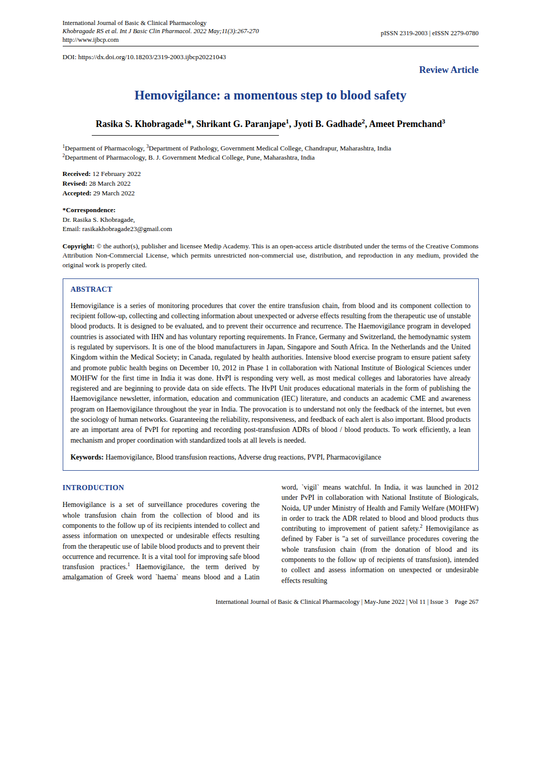International Journal of Basic & Clinical Pharmacology
Khobragade RS et al. Int J Basic Clin Pharmacol. 2022 May;11(3):267-270
http://www.ijbcp.com
pISSN 2319-2003 | eISSN 2279-0780
DOI: https://dx.doi.org/10.18203/2319-2003.ijbcp20221043
Review Article
Hemovigilance: a momentous step to blood safety
Rasika S. Khobragade1*, Shrikant G. Paranjape1, Jyoti B. Gadhade2, Ameet Premchand3
1Deparment of Pharmacology, 3Department of Pathology, Government Medical College, Chandrapur, Maharashtra, India
2Department of Pharmacology, B. J. Government Medical College, Pune, Maharashtra, India
Received: 12 February 2022
Revised: 28 March 2022
Accepted: 29 March 2022
*Correspondence:
Dr. Rasika S. Khobragade,
Email: rasikakhobragade23@gmail.com
Copyright: © the author(s), publisher and licensee Medip Academy. This is an open-access article distributed under the terms of the Creative Commons Attribution Non-Commercial License, which permits unrestricted non-commercial use, distribution, and reproduction in any medium, provided the original work is properly cited.
ABSTRACT
Hemovigilance is a series of monitoring procedures that cover the entire transfusion chain, from blood and its component collection to recipient follow-up, collecting and collecting information about unexpected or adverse effects resulting from the therapeutic use of unstable blood products. It is designed to be evaluated, and to prevent their occurrence and recurrence. The Haemovigilance program in developed countries is associated with IHN and has voluntary reporting requirements. In France, Germany and Switzerland, the hemodynamic system is regulated by supervisors. It is one of the blood manufacturers in Japan, Singapore and South Africa. In the Netherlands and the United Kingdom within the Medical Society; in Canada, regulated by health authorities. Intensive blood exercise program to ensure patient safety and promote public health begins on December 10, 2012 in Phase 1 in collaboration with National Institute of Biological Sciences under MOHFW for the first time in India it was done. HvPI is responding very well, as most medical colleges and laboratories have already registered and are beginning to provide data on side effects. The HvPI Unit produces educational materials in the form of publishing the Haemovigilance newsletter, information, education and communication (IEC) literature, and conducts an academic CME and awareness program on Haemovigilance throughout the year in India. The provocation is to understand not only the feedback of the internet, but even the sociology of human networks. Guaranteeing the reliability, responsiveness, and feedback of each alert is also important. Blood products are an important area of PvPI for reporting and recording post-transfusion ADRs of blood / blood products. To work efficiently, a lean mechanism and proper coordination with standardized tools at all levels is needed.
Keywords: Haemovigilance, Blood transfusion reactions, Adverse drug reactions, PVPI, Pharmacovigilance
INTRODUCTION
Hemovigilance is a set of surveillance procedures covering the whole transfusion chain from the collection of blood and its components to the follow up of its recipients intended to collect and assess information on unexpected or undesirable effects resulting from the therapeutic use of labile blood products and to prevent their occurrence and recurrence. It is a vital tool for improving safe blood transfusion practices.1 Haemovigilance, the term derived by amalgamation of Greek word `haema` means blood and a Latin word, `vigil` means watchful. In India, it was launched in 2012 under PvPI in collaboration with National Institute of Biologicals, Noida, UP under Ministry of Health and Family Welfare (MOHFW) in order to track the ADR related to blood and blood products thus contributing to improvement of patient safety.2 Hemovigilance as defined by Faber is "a set of surveillance procedures covering the whole transfusion chain (from the donation of blood and its components to the follow up of recipients of transfusion), intended to collect and assess information on unexpected or undesirable effects resulting
International Journal of Basic & Clinical Pharmacology | May-June 2022 | Vol 11 | Issue 3 Page 267